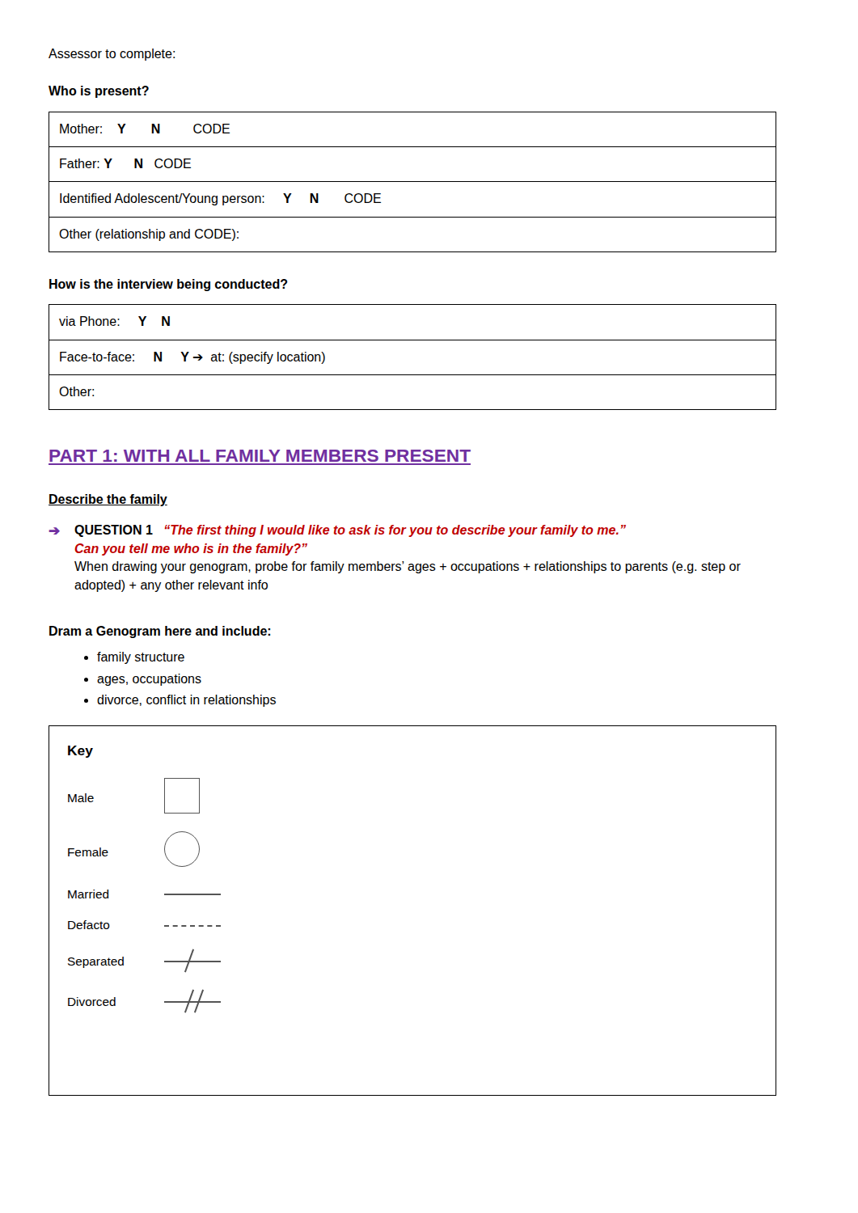Assessor to complete:
Who is present?
| Mother: Y N CODE |
| Father: Y N CODE |
| Identified Adolescent/Young person: Y N CODE |
| Other (relationship and CODE): |
How is the interview being conducted?
| via Phone: Y N |
| Face-to-face: N Y ➔ at: (specify location) |
| Other: |
PART 1: WITH ALL FAMILY MEMBERS PRESENT
Describe the family
➔
QUESTION 1 “The first thing I would like to ask is for you to describe your family to me.”
Can you tell me who is in the family?”
When drawing your genogram, probe for family members’ ages + occupations + relationships to parents (e.g. step or adopted) + any other relevant info
Dram a Genogram here and include:
family structure
ages, occupations
divorce, conflict in relationships
Key
| Male | |
| Female | |
| Married | |
| Defacto | |
| Separated | |
| Divorced | |